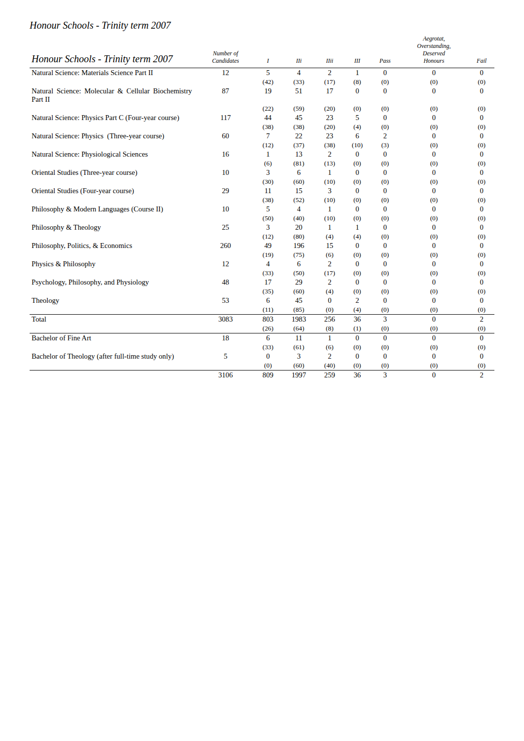Honour Schools - Trinity term 2007
| Honour Schools - Trinity term 2007 | Number of Candidates | I | IIi | IIii | III | Pass | Aegrotat, Overstanding, Deserved Honours | Fail |
| --- | --- | --- | --- | --- | --- | --- | --- | --- |
| Natural Science: Materials Science Part II | 12 | 5 | 4 | 2 | 1 | 0 | 0 | 0 |
| | | (42) | (33) | (17) | (8) | (0) | (0) | (0) |
| Natural Science: Molecular & Cellular Biochemistry Part II | 87 | 19 | 51 | 17 | 0 | 0 | 0 | 0 |
| | | (22) | (59) | (20) | (0) | (0) | (0) | (0) |
| Natural Science: Physics Part C (Four-year course) | 117 | 44 | 45 | 23 | 5 | 0 | 0 | 0 |
| | | (38) | (38) | (20) | (4) | (0) | (0) | (0) |
| Natural Science: Physics (Three-year course) | 60 | 7 | 22 | 23 | 6 | 2 | 0 | 0 |
| | | (12) | (37) | (38) | (10) | (3) | (0) | (0) |
| Natural Science: Physiological Sciences | 16 | 1 | 13 | 2 | 0 | 0 | 0 | 0 |
| | | (6) | (81) | (13) | (0) | (0) | (0) | (0) |
| Oriental Studies (Three-year course) | 10 | 3 | 6 | 1 | 0 | 0 | 0 | 0 |
| | | (30) | (60) | (10) | (0) | (0) | (0) | (0) |
| Oriental Studies (Four-year course) | 29 | 11 | 15 | 3 | 0 | 0 | 0 | 0 |
| | | (38) | (52) | (10) | (0) | (0) | (0) | (0) |
| Philosophy & Modern Languages (Course II) | 10 | 5 | 4 | 1 | 0 | 0 | 0 | 0 |
| | | (50) | (40) | (10) | (0) | (0) | (0) | (0) |
| Philosophy & Theology | 25 | 3 | 20 | 1 | 1 | 0 | 0 | 0 |
| | | (12) | (80) | (4) | (4) | (0) | (0) | (0) |
| Philosophy, Politics, & Economics | 260 | 49 | 196 | 15 | 0 | 0 | 0 | 0 |
| | | (19) | (75) | (6) | (0) | (0) | (0) | (0) |
| Physics & Philosophy | 12 | 4 | 6 | 2 | 0 | 0 | 0 | 0 |
| | | (33) | (50) | (17) | (0) | (0) | (0) | (0) |
| Psychology, Philosophy, and Physiology | 48 | 17 | 29 | 2 | 0 | 0 | 0 | 0 |
| | | (35) | (60) | (4) | (0) | (0) | (0) | (0) |
| Theology | 53 | 6 | 45 | 0 | 2 | 0 | 0 | 0 |
| | | (11) | (85) | (0) | (4) | (0) | (0) | (0) |
| Total | 3083 | 803 | 1983 | 256 | 36 | 3 | 0 | 2 |
| | | (26) | (64) | (8) | (1) | (0) | (0) | (0) |
| Bachelor of Fine Art | 18 | 6 | 11 | 1 | 0 | 0 | 0 | 0 |
| | | (33) | (61) | (6) | (0) | (0) | (0) | (0) |
| Bachelor of Theology (after full-time study only) | 5 | 0 | 3 | 2 | 0 | 0 | 0 | 0 |
| | | (0) | (60) | (40) | (0) | (0) | (0) | (0) |
| | 3106 | 809 | 1997 | 259 | 36 | 3 | 0 | 2 |